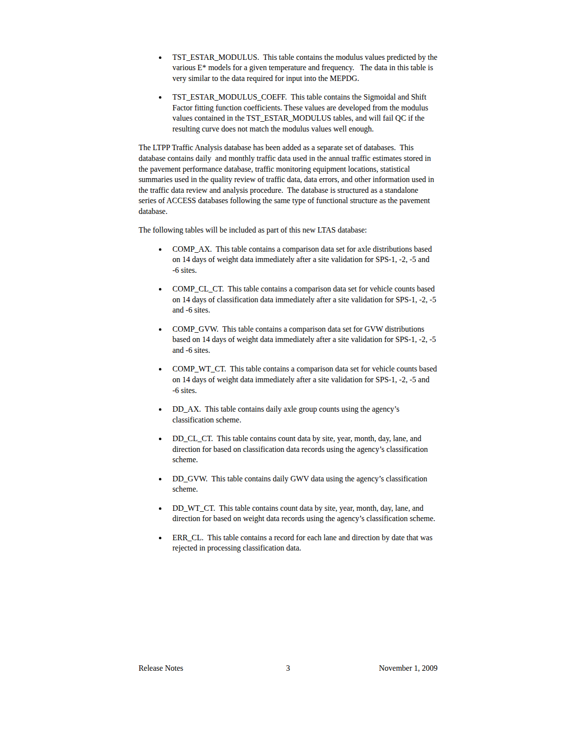TST_ESTAR_MODULUS. This table contains the modulus values predicted by the various E* models for a given temperature and frequency. The data in this table is very similar to the data required for input into the MEPDG.
TST_ESTAR_MODULUS_COEFF. This table contains the Sigmoidal and Shift Factor fitting function coefficients. These values are developed from the modulus values contained in the TST_ESTAR_MODULUS tables, and will fail QC if the resulting curve does not match the modulus values well enough.
The LTPP Traffic Analysis database has been added as a separate set of databases. This database contains daily and monthly traffic data used in the annual traffic estimates stored in the pavement performance database, traffic monitoring equipment locations, statistical summaries used in the quality review of traffic data, data errors, and other information used in the traffic data review and analysis procedure. The database is structured as a standalone series of ACCESS databases following the same type of functional structure as the pavement database.
The following tables will be included as part of this new LTAS database:
COMP_AX. This table contains a comparison data set for axle distributions based on 14 days of weight data immediately after a site validation for SPS-1, -2, -5 and -6 sites.
COMP_CL_CT. This table contains a comparison data set for vehicle counts based on 14 days of classification data immediately after a site validation for SPS-1, -2, -5 and -6 sites.
COMP_GVW. This table contains a comparison data set for GVW distributions based on 14 days of weight data immediately after a site validation for SPS-1, -2, -5 and -6 sites.
COMP_WT_CT. This table contains a comparison data set for vehicle counts based on 14 days of weight data immediately after a site validation for SPS-1, -2, -5 and -6 sites.
DD_AX. This table contains daily axle group counts using the agency’s classification scheme.
DD_CL_CT. This table contains count data by site, year, month, day, lane, and direction for based on classification data records using the agency’s classification scheme.
DD_GVW. This table contains daily GWV data using the agency’s classification scheme.
DD_WT_CT. This table contains count data by site, year, month, day, lane, and direction for based on weight data records using the agency’s classification scheme.
ERR_CL. This table contains a record for each lane and direction by date that was rejected in processing classification data.
| Release Notes | 3 | November 1, 2009 |